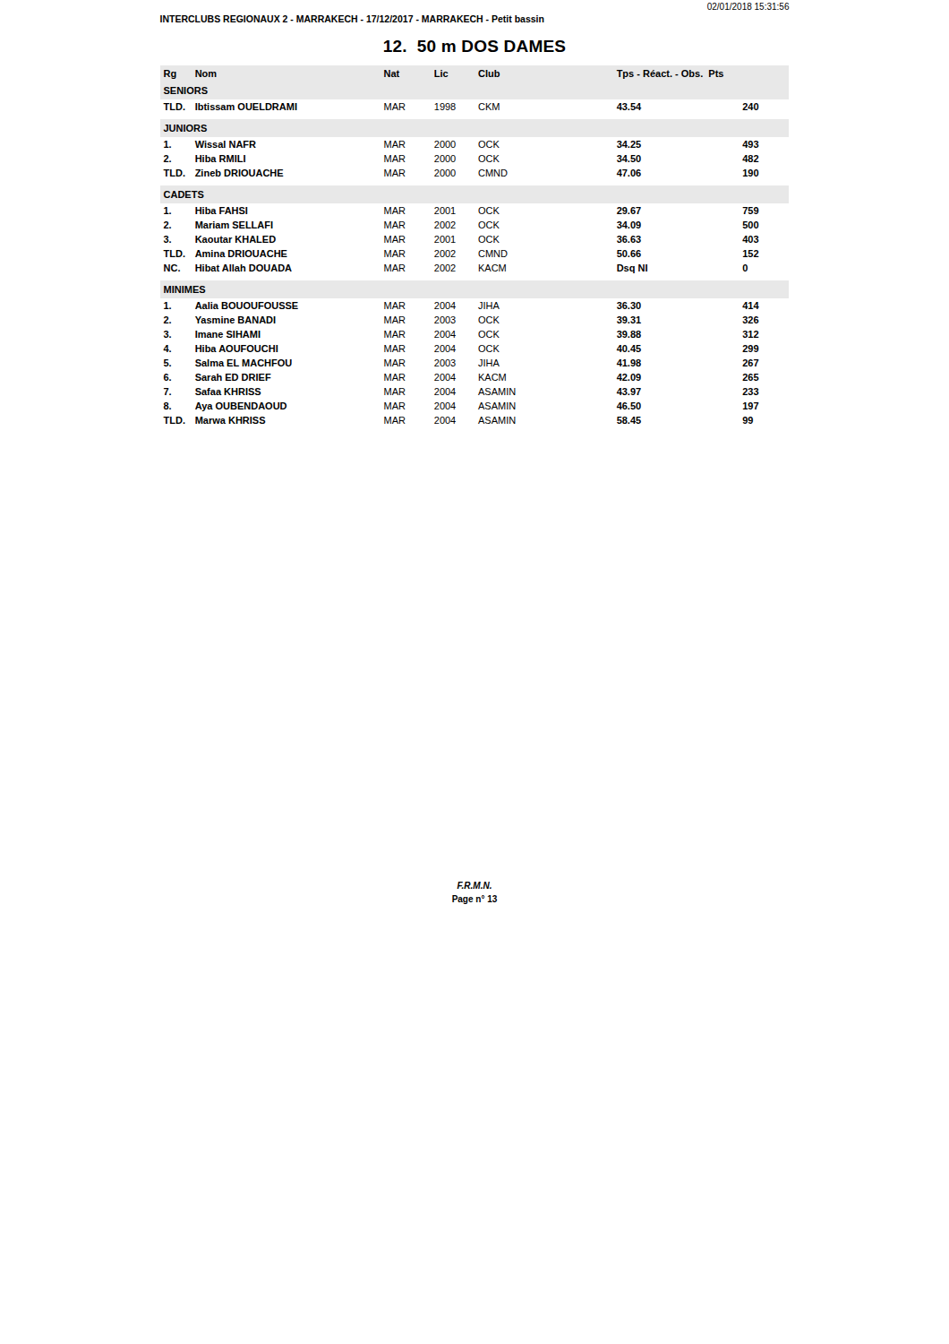02/01/2018 15:31:56
INTERCLUBS REGIONAUX 2 - MARRAKECH - 17/12/2017 - MARRAKECH - Petit bassin
12. 50 m DOS DAMES
| Rg | Nom | Nat | Lic | Club | Tps - Réact. - Obs. Pts | |
| --- | --- | --- | --- | --- | --- | --- |
| SENIORS |
| TLD. | Ibtissam OUELDRAMI | MAR | 1998 | CKM | 43.54 | 240 |
| JUNIORS |
| 1. | Wissal NAFR | MAR | 2000 | OCK | 34.25 | 493 |
| 2. | Hiba RMILI | MAR | 2000 | OCK | 34.50 | 482 |
| TLD. | Zineb DRIOUACHE | MAR | 2000 | CMND | 47.06 | 190 |
| CADETS |
| 1. | Hiba FAHSI | MAR | 2001 | OCK | 29.67 | 759 |
| 2. | Mariam SELLAFI | MAR | 2002 | OCK | 34.09 | 500 |
| 3. | Kaoutar KHALED | MAR | 2001 | OCK | 36.63 | 403 |
| TLD. | Amina DRIOUACHE | MAR | 2002 | CMND | 50.66 | 152 |
| NC. | Hibat Allah DOUADA | MAR | 2002 | KACM | Dsq NI | 0 |
| MINIMES |
| 1. | Aalia BOUOUFOUSSE | MAR | 2004 | JIHA | 36.30 | 414 |
| 2. | Yasmine BANADI | MAR | 2003 | OCK | 39.31 | 326 |
| 3. | Imane SIHAMI | MAR | 2004 | OCK | 39.88 | 312 |
| 4. | Hiba AOUFOUCHI | MAR | 2004 | OCK | 40.45 | 299 |
| 5. | Salma EL MACHFOU | MAR | 2003 | JIHA | 41.98 | 267 |
| 6. | Sarah ED DRIEF | MAR | 2004 | KACM | 42.09 | 265 |
| 7. | Safaa KHRISS | MAR | 2004 | ASAMIN | 43.97 | 233 |
| 8. | Aya OUBENDAOUD | MAR | 2004 | ASAMIN | 46.50 | 197 |
| TLD. | Marwa KHRISS | MAR | 2004 | ASAMIN | 58.45 | 99 |
F.R.M.N.
Page n° 13